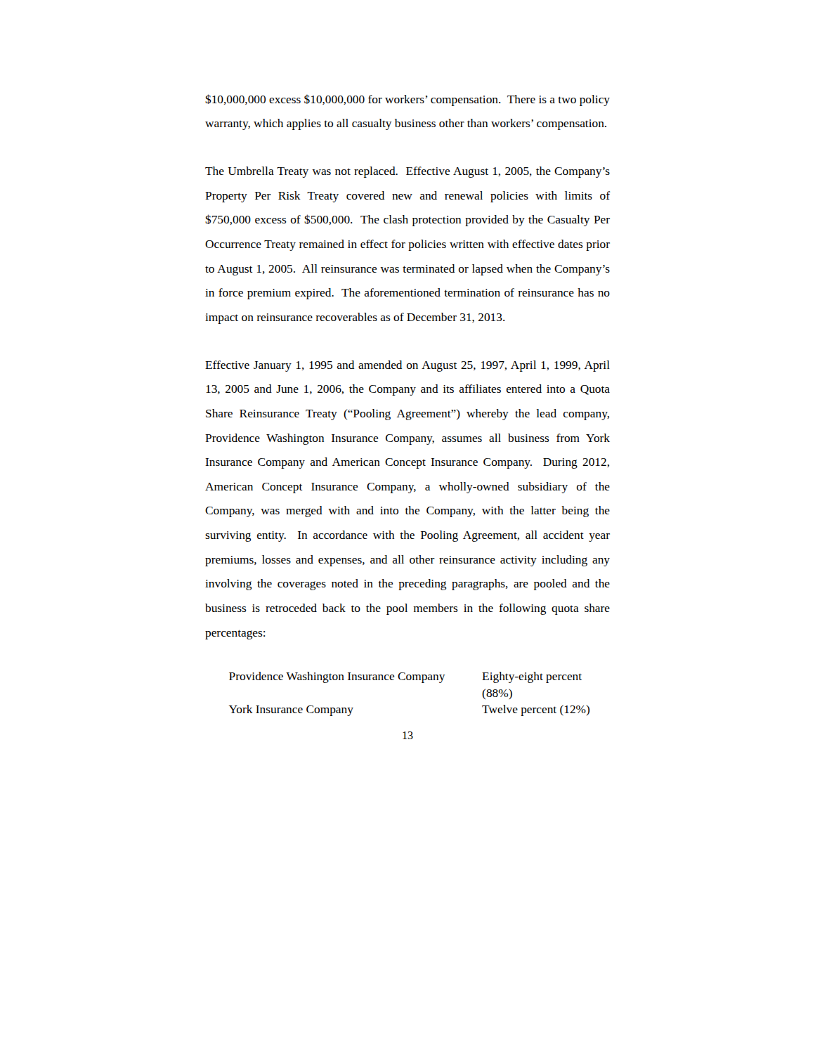$10,000,000 excess $10,000,000 for workers’ compensation. There is a two policy warranty, which applies to all casualty business other than workers’ compensation.
The Umbrella Treaty was not replaced. Effective August 1, 2005, the Company’s Property Per Risk Treaty covered new and renewal policies with limits of $750,000 excess of $500,000. The clash protection provided by the Casualty Per Occurrence Treaty remained in effect for policies written with effective dates prior to August 1, 2005. All reinsurance was terminated or lapsed when the Company’s in force premium expired. The aforementioned termination of reinsurance has no impact on reinsurance recoverables as of December 31, 2013.
Effective January 1, 1995 and amended on August 25, 1997, April 1, 1999, April 13, 2005 and June 1, 2006, the Company and its affiliates entered into a Quota Share Reinsurance Treaty (“Pooling Agreement”) whereby the lead company, Providence Washington Insurance Company, assumes all business from York Insurance Company and American Concept Insurance Company. During 2012, American Concept Insurance Company, a wholly-owned subsidiary of the Company, was merged with and into the Company, with the latter being the surviving entity. In accordance with the Pooling Agreement, all accident year premiums, losses and expenses, and all other reinsurance activity including any involving the coverages noted in the preceding paragraphs, are pooled and the business is retroceded back to the pool members in the following quota share percentages:
| Providence Washington Insurance Company | Eighty-eight percent (88%) |
| York Insurance Company | Twelve percent (12%) |
13